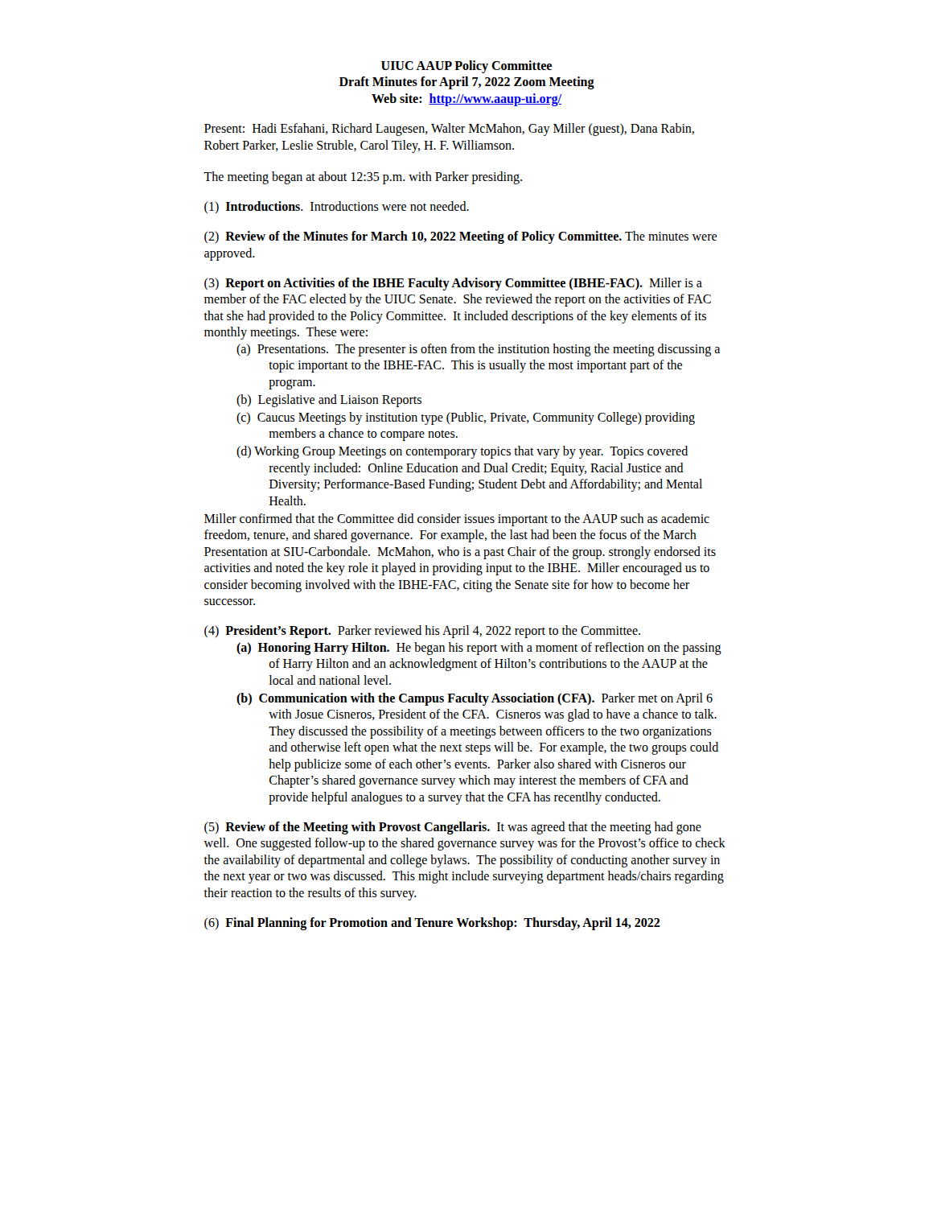UIUC AAUP Policy Committee Draft Minutes for April 7, 2022 Zoom Meeting Web site: http://www.aaup-ui.org/
Present: Hadi Esfahani, Richard Laugesen, Walter McMahon, Gay Miller (guest), Dana Rabin, Robert Parker, Leslie Struble, Carol Tiley, H. F. Williamson.
The meeting began at about 12:35 p.m. with Parker presiding.
(1) Introductions. Introductions were not needed.
(2) Review of the Minutes for March 10, 2022 Meeting of Policy Committee. The minutes were approved.
(3) Report on Activities of the IBHE Faculty Advisory Committee (IBHE-FAC). Miller is a member of the FAC elected by the UIUC Senate. She reviewed the report on the activities of FAC that she had provided to the Policy Committee. It included descriptions of the key elements of its monthly meetings. These were:
(a) Presentations. The presenter is often from the institution hosting the meeting discussing a topic important to the IBHE-FAC. This is usually the most important part of the program.
(b) Legislative and Liaison Reports
(c) Caucus Meetings by institution type (Public, Private, Community College) providing members a chance to compare notes.
(d) Working Group Meetings on contemporary topics that vary by year. Topics covered recently included: Online Education and Dual Credit; Equity, Racial Justice and Diversity; Performance-Based Funding; Student Debt and Affordability; and Mental Health.
Miller confirmed that the Committee did consider issues important to the AAUP such as academic freedom, tenure, and shared governance. For example, the last had been the focus of the March Presentation at SIU-Carbondale. McMahon, who is a past Chair of the group. strongly endorsed its activities and noted the key role it played in providing input to the IBHE. Miller encouraged us to consider becoming involved with the IBHE-FAC, citing the Senate site for how to become her successor.
(4) President’s Report. Parker reviewed his April 4, 2022 report to the Committee.
(a) Honoring Harry Hilton. He began his report with a moment of reflection on the passing of Harry Hilton and an acknowledgment of Hilton’s contributions to the AAUP at the local and national level.
(b) Communication with the Campus Faculty Association (CFA). Parker met on April 6 with Josue Cisneros, President of the CFA. Cisneros was glad to have a chance to talk. They discussed the possibility of a meetings between officers to the two organizations and otherwise left open what the next steps will be. For example, the two groups could help publicize some of each other’s events. Parker also shared with Cisneros our Chapter’s shared governance survey which may interest the members of CFA and provide helpful analogues to a survey that the CFA has recentlhy conducted.
(5) Review of the Meeting with Provost Cangellaris. It was agreed that the meeting had gone well. One suggested follow-up to the shared governance survey was for the Provost’s office to check the availability of departmental and college bylaws. The possibility of conducting another survey in the next year or two was discussed. This might include surveying department heads/chairs regarding their reaction to the results of this survey.
(6) Final Planning for Promotion and Tenure Workshop: Thursday, April 14, 2022